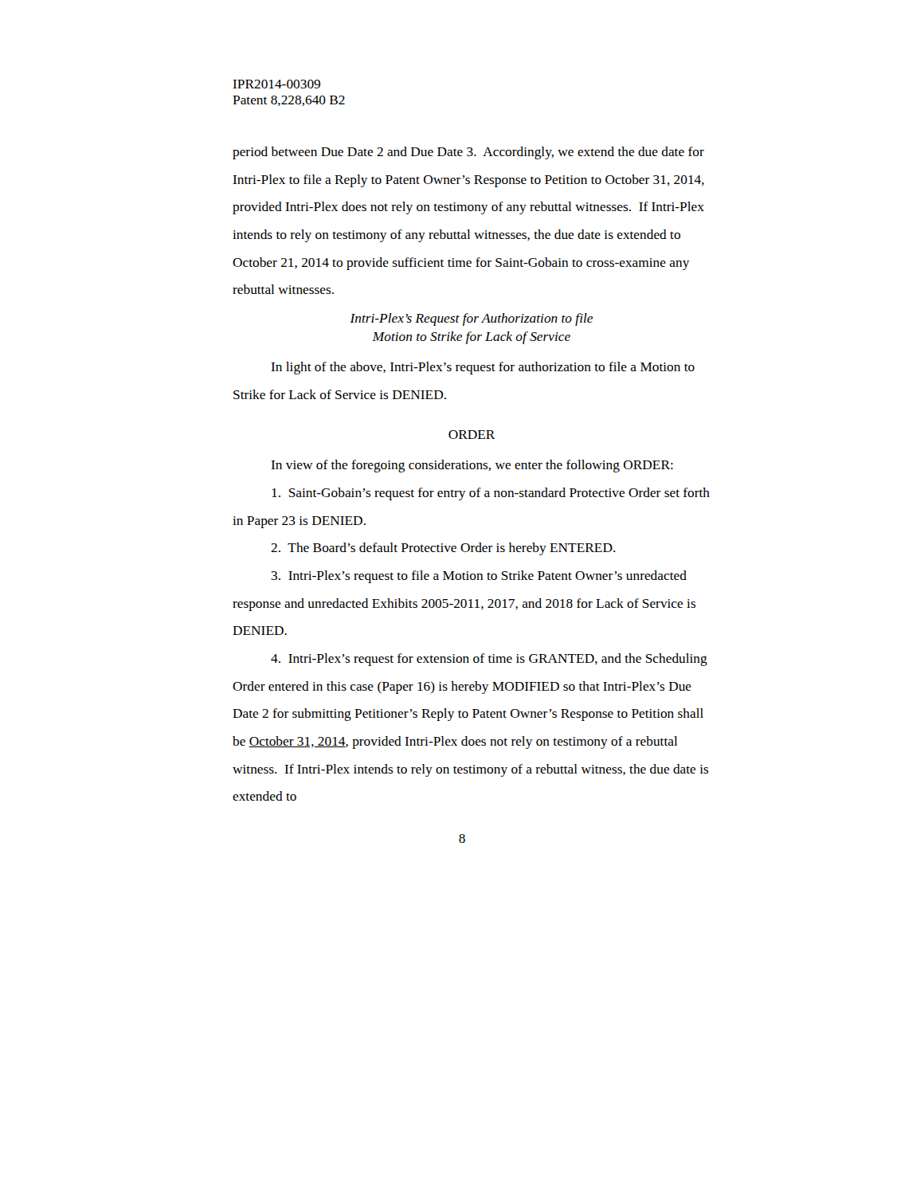IPR2014-00309
Patent 8,228,640 B2
period between Due Date 2 and Due Date 3. Accordingly, we extend the due date for Intri-Plex to file a Reply to Patent Owner’s Response to Petition to October 31, 2014, provided Intri-Plex does not rely on testimony of any rebuttal witnesses. If Intri-Plex intends to rely on testimony of any rebuttal witnesses, the due date is extended to October 21, 2014 to provide sufficient time for Saint-Gobain to cross-examine any rebuttal witnesses.
Intri-Plex’s Request for Authorization to file
Motion to Strike for Lack of Service
In light of the above, Intri-Plex’s request for authorization to file a Motion to Strike for Lack of Service is DENIED.
ORDER
In view of the foregoing considerations, we enter the following ORDER:
1. Saint-Gobain’s request for entry of a non-standard Protective Order set forth in Paper 23 is DENIED.
2. The Board’s default Protective Order is hereby ENTERED.
3. Intri-Plex’s request to file a Motion to Strike Patent Owner’s unredacted response and unredacted Exhibits 2005-2011, 2017, and 2018 for Lack of Service is DENIED.
4. Intri-Plex’s request for extension of time is GRANTED, and the Scheduling Order entered in this case (Paper 16) is hereby MODIFIED so that Intri-Plex’s Due Date 2 for submitting Petitioner’s Reply to Patent Owner’s Response to Petition shall be October 31, 2014, provided Intri-Plex does not rely on testimony of a rebuttal witness. If Intri-Plex intends to rely on testimony of a rebuttal witness, the due date is extended to
8